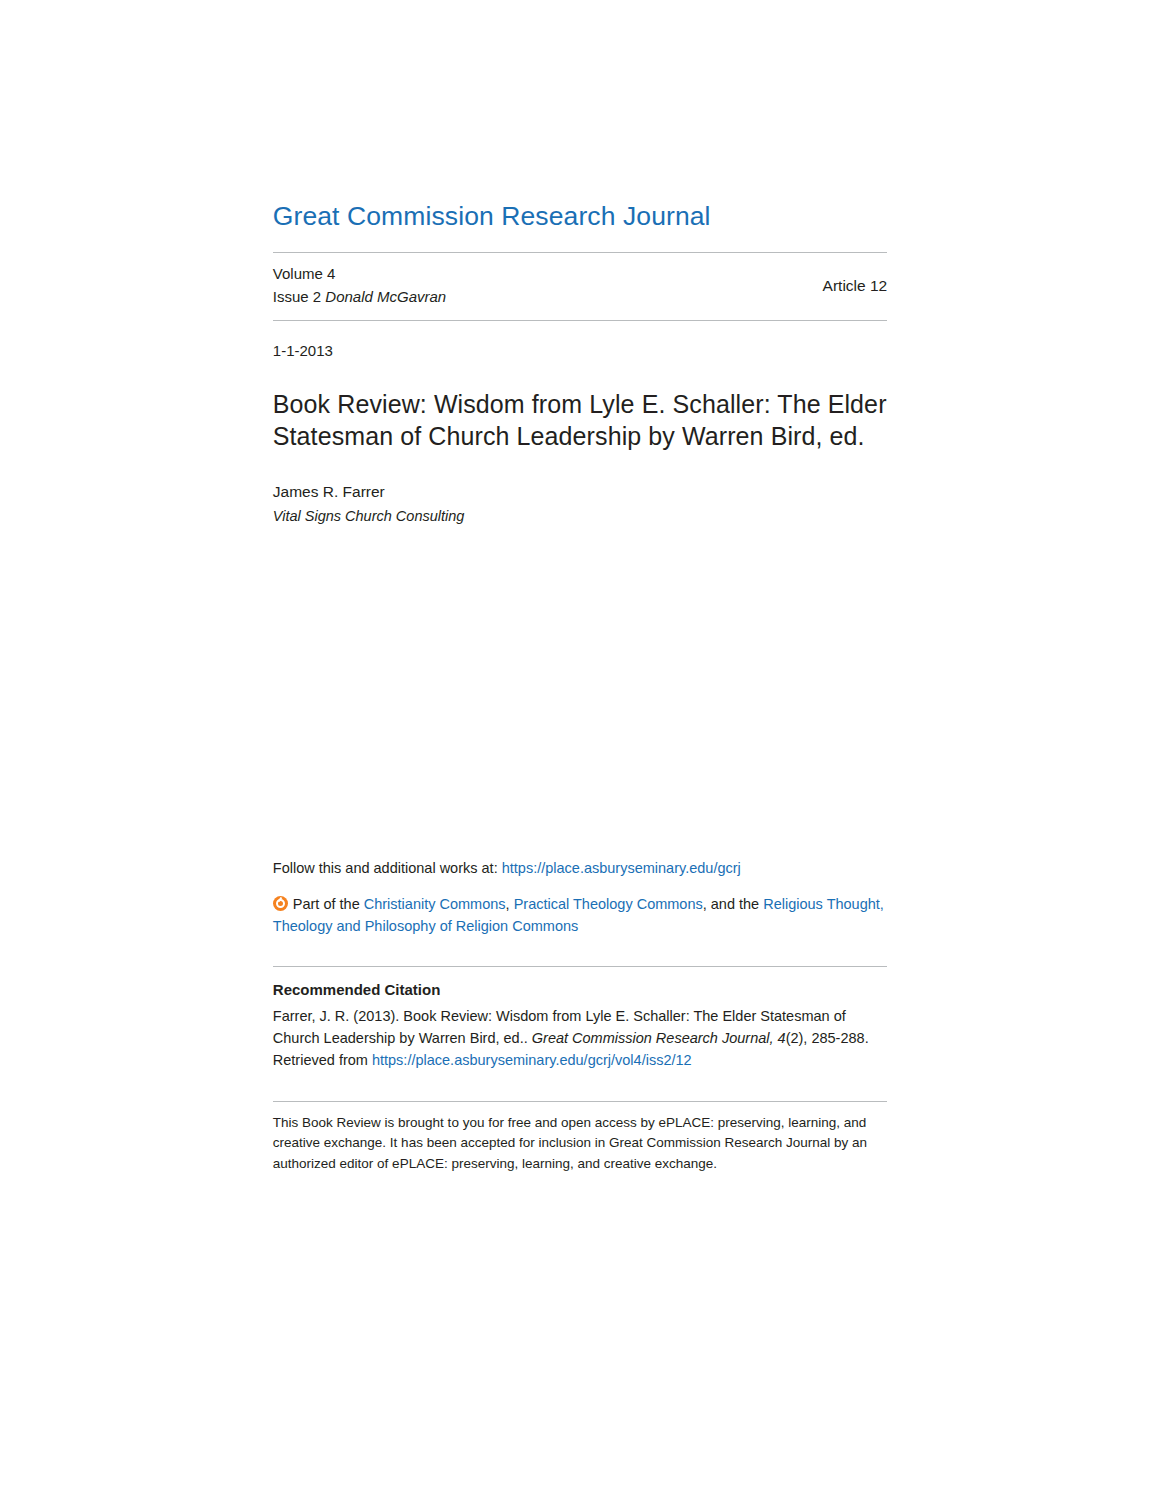Great Commission Research Journal
Volume 4 Issue 2 Donald McGavran
Article 12
1-1-2013
Book Review: Wisdom from Lyle E. Schaller: The Elder Statesman of Church Leadership by Warren Bird, ed.
James R. Farrer
Vital Signs Church Consulting
Follow this and additional works at: https://place.asburyseminary.edu/gcrj
Part of the Christianity Commons, Practical Theology Commons, and the Religious Thought, Theology and Philosophy of Religion Commons
Recommended Citation
Farrer, J. R. (2013). Book Review: Wisdom from Lyle E. Schaller: The Elder Statesman of Church Leadership by Warren Bird, ed.. Great Commission Research Journal, 4(2), 285-288. Retrieved from https://place.asburyseminary.edu/gcrj/vol4/iss2/12
This Book Review is brought to you for free and open access by ePLACE: preserving, learning, and creative exchange. It has been accepted for inclusion in Great Commission Research Journal by an authorized editor of ePLACE: preserving, learning, and creative exchange.